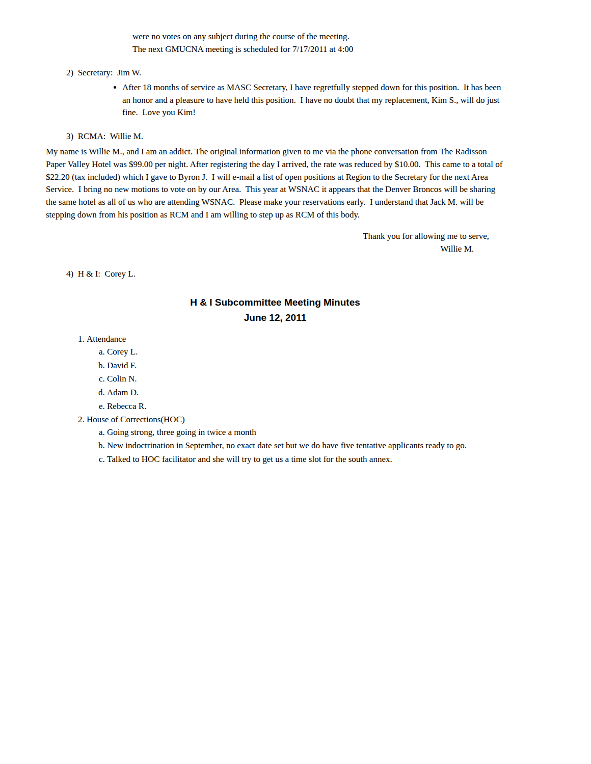were no votes on any subject during the course of the meeting.
The next GMUCNA meeting is scheduled for 7/17/2011 at 4:00
2) Secretary: Jim W.
After 18 months of service as MASC Secretary, I have regretfully stepped down for this position. It has been an honor and a pleasure to have held this position. I have no doubt that my replacement, Kim S., will do just fine. Love you Kim!
3) RCMA: Willie M.
My name is Willie M., and I am an addict. The original information given to me via the phone conversation from The Radisson Paper Valley Hotel was $99.00 per night. After registering the day I arrived, the rate was reduced by $10.00. This came to a total of $22.20 (tax included) which I gave to Byron J. I will e-mail a list of open positions at Region to the Secretary for the next Area Service. I bring no new motions to vote on by our Area. This year at WSNAC it appears that the Denver Broncos will be sharing the same hotel as all of us who are attending WSNAC. Please make your reservations early. I understand that Jack M. will be stepping down from his position as RCM and I am willing to step up as RCM of this body.
Thank you for allowing me to serve,
Willie M.
4) H & I: Corey L.
H & I Subcommittee Meeting Minutes
June 12, 2011
Attendance
Corey L.
David F.
Colin N.
Adam D.
Rebecca R.
House of Corrections(HOC)
Going strong, three going in twice a month
New indoctrination in September, no exact date set but we do have five tentative applicants ready to go.
Talked to HOC facilitator and she will try to get us a time slot for the south annex.